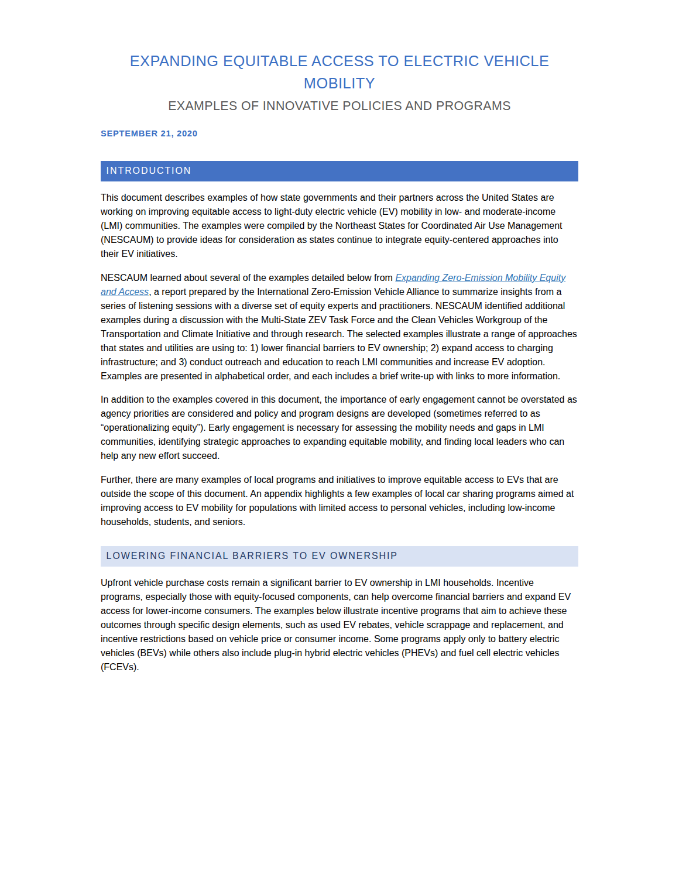Expanding Equitable Access to Electric Vehicle Mobility
Examples of Innovative Policies and Programs
SEPTEMBER 21, 2020
Introduction
This document describes examples of how state governments and their partners across the United States are working on improving equitable access to light-duty electric vehicle (EV) mobility in low- and moderate-income (LMI) communities. The examples were compiled by the Northeast States for Coordinated Air Use Management (NESCAUM) to provide ideas for consideration as states continue to integrate equity-centered approaches into their EV initiatives.
NESCAUM learned about several of the examples detailed below from Expanding Zero-Emission Mobility Equity and Access, a report prepared by the International Zero-Emission Vehicle Alliance to summarize insights from a series of listening sessions with a diverse set of equity experts and practitioners. NESCAUM identified additional examples during a discussion with the Multi-State ZEV Task Force and the Clean Vehicles Workgroup of the Transportation and Climate Initiative and through research. The selected examples illustrate a range of approaches that states and utilities are using to: 1) lower financial barriers to EV ownership; 2) expand access to charging infrastructure; and 3) conduct outreach and education to reach LMI communities and increase EV adoption. Examples are presented in alphabetical order, and each includes a brief write-up with links to more information.
In addition to the examples covered in this document, the importance of early engagement cannot be overstated as agency priorities are considered and policy and program designs are developed (sometimes referred to as “operationalizing equity”). Early engagement is necessary for assessing the mobility needs and gaps in LMI communities, identifying strategic approaches to expanding equitable mobility, and finding local leaders who can help any new effort succeed.
Further, there are many examples of local programs and initiatives to improve equitable access to EVs that are outside the scope of this document. An appendix highlights a few examples of local car sharing programs aimed at improving access to EV mobility for populations with limited access to personal vehicles, including low-income households, students, and seniors.
Lowering Financial Barriers to EV Ownership
Upfront vehicle purchase costs remain a significant barrier to EV ownership in LMI households. Incentive programs, especially those with equity-focused components, can help overcome financial barriers and expand EV access for lower-income consumers. The examples below illustrate incentive programs that aim to achieve these outcomes through specific design elements, such as used EV rebates, vehicle scrappage and replacement, and incentive restrictions based on vehicle price or consumer income. Some programs apply only to battery electric vehicles (BEVs) while others also include plug-in hybrid electric vehicles (PHEVs) and fuel cell electric vehicles (FCEVs).